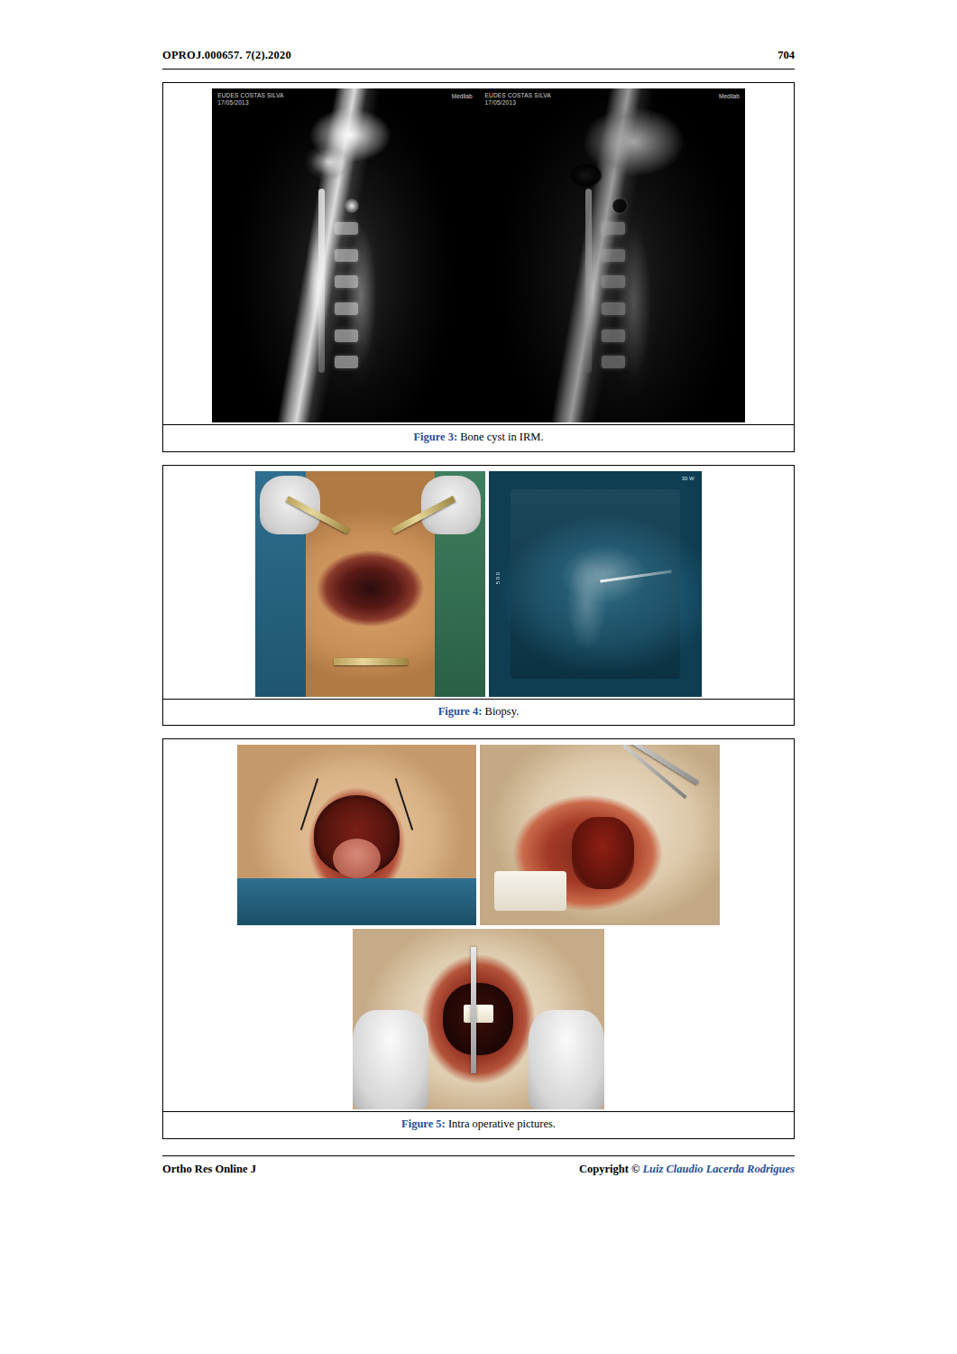OPROJ.000657. 7(2).2020
704
EUDES COSTAS SILVA
17/05/2013
Medilab
EUDES COSTAS SILVA
17/05/2013
Medilab
Figure 3: Bone cyst in IRM.
30 W
5 0 0
Figure 4: Biopsy.
Figure 5: Intra operative pictures.
Ortho Res Online J
Copyright © Luiz Claudio Lacerda Rodrigues